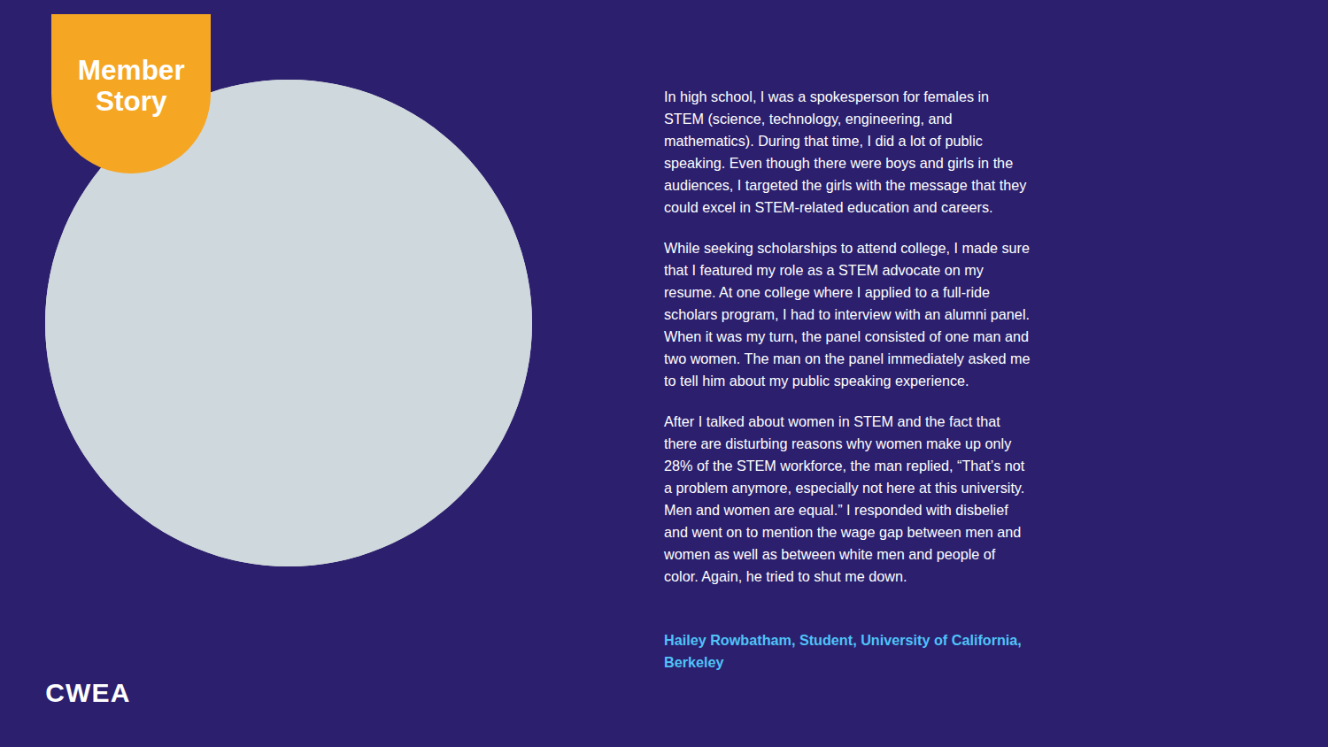Member
Story
CWEA
In high school, I was a spokesperson for females in STEM (science, technology, engineering, and mathematics). During that time, I did a lot of public speaking. Even though there were boys and girls in the audiences, I targeted the girls with the message that they could excel in STEM-related education and careers.
While seeking scholarships to attend college, I made sure that I featured my role as a STEM advocate on my resume. At one college where I applied to a full-ride scholars program, I had to interview with an alumni panel. When it was my turn, the panel consisted of one man and two women. The man on the panel immediately asked me to tell him about my public speaking experience.
After I talked about women in STEM and the fact that there are disturbing reasons why women make up only 28% of the STEM workforce, the man replied, “That’s not a problem anymore, especially not here at this university. Men and women are equal.” I responded with disbelief and went on to mention the wage gap between men and women as well as between white men and people of color. Again, he tried to shut me down.
Hailey Rowbatham, Student, University of California, Berkeley